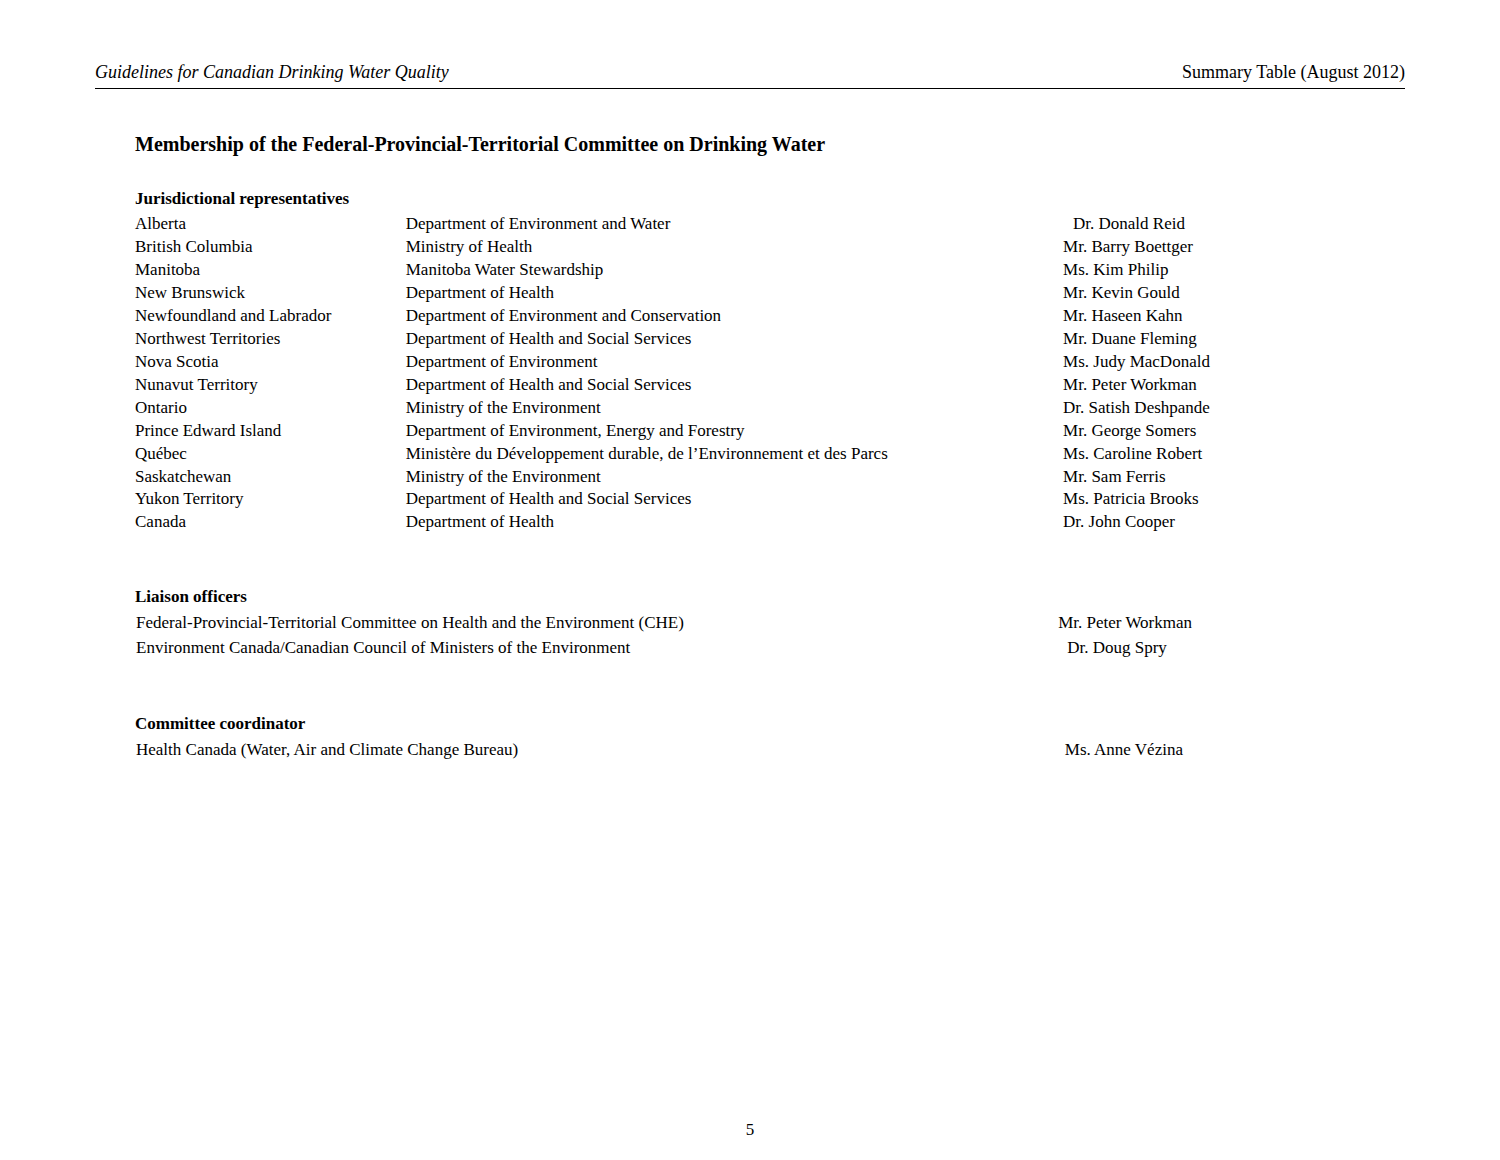Guidelines for Canadian Drinking Water Quality
Summary Table (August 2012)
Membership of the Federal-Provincial-Territorial Committee on Drinking Water
Jurisdictional representatives
| Alberta | Department of Environment and Water | Dr. Donald Reid |
| British Columbia | Ministry of Health | Mr. Barry Boettger |
| Manitoba | Manitoba Water Stewardship | Ms. Kim Philip |
| New Brunswick | Department of Health | Mr. Kevin Gould |
| Newfoundland and Labrador | Department of Environment and Conservation | Mr. Haseen Kahn |
| Northwest Territories | Department of Health and Social Services | Mr. Duane Fleming |
| Nova Scotia | Department of Environment | Ms. Judy MacDonald |
| Nunavut Territory | Department of Health and Social Services | Mr. Peter Workman |
| Ontario | Ministry of the Environment | Dr. Satish Deshpande |
| Prince Edward Island | Department of Environment, Energy and Forestry | Mr. George Somers |
| Québec | Ministère du Développement durable, de l’Environnement et des Parcs | Ms. Caroline Robert |
| Saskatchewan | Ministry of the Environment | Mr. Sam Ferris |
| Yukon Territory | Department of Health and Social Services | Ms. Patricia Brooks |
| Canada | Department of Health | Dr. John Cooper |
Liaison officers
| Federal-Provincial-Territorial Committee on Health and the Environment (CHE) | Mr. Peter Workman |
| Environment Canada/Canadian Council of Ministers of the Environment | Dr. Doug Spry |
Committee coordinator
| Health Canada (Water, Air and Climate Change Bureau) | Ms. Anne Vézina |
5